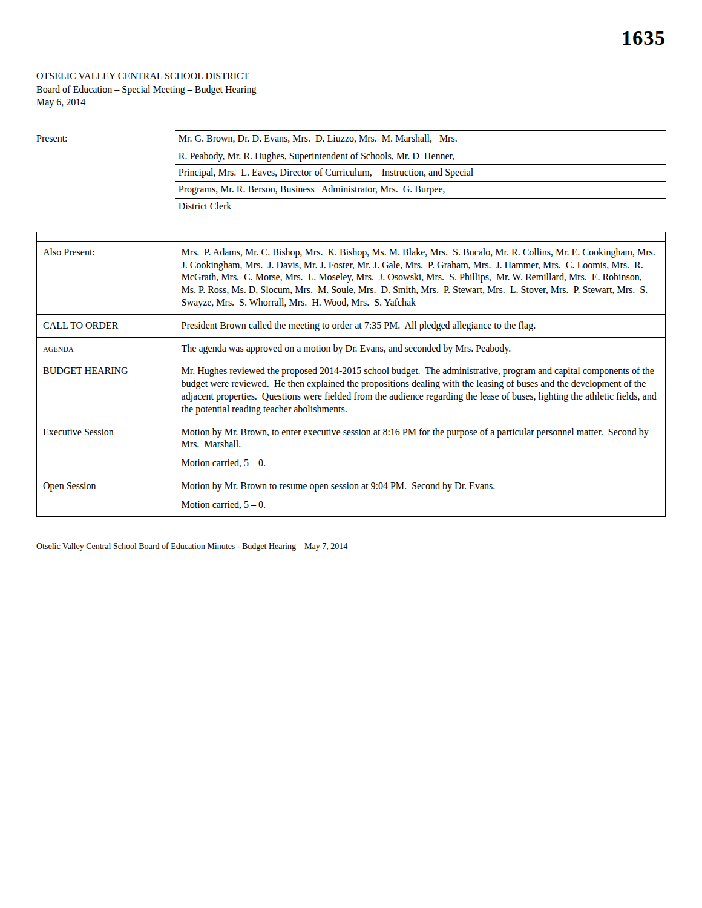1635
OTSELIC VALLEY CENTRAL SCHOOL DISTRICT
Board of Education – Special Meeting – Budget Hearing
May 6, 2014
| Present: | Mr. G. Brown, Dr. D. Evans, Mrs. D. Liuzzo, Mrs. M. Marshall, Mrs. |
| | R. Peabody, Mr. R. Hughes, Superintendent of Schools, Mr. D Henner, |
| | Principal, Mrs. L. Eaves, Director of Curriculum, Instruction, and Special |
| | Programs, Mr. R. Berson, Business Administrator, Mrs. G. Burpee, |
| | District Clerk |
| Also Present: | Mrs. P. Adams, Mr. C. Bishop, Mrs. K. Bishop, Ms. M. Blake, Mrs. S. Bucalo, Mr. R. Collins, Mr. E. Cookingham, Mrs. J. Cookingham, Mrs. J. Davis, Mr. J. Foster, Mr. J. Gale, Mrs. P. Graham, Mrs. J. Hammer, Mrs. C. Loomis, Mrs. R. McGrath, Mrs. C. Morse, Mrs. L. Moseley, Mrs. J. Osowski, Mrs. S. Phillips, Mr. W. Remillard, Mrs. E. Robinson, Ms. P. Ross, Ms. D. Slocum, Mrs. M. Soule, Mrs. D. Smith, Mrs. P. Stewart, Mrs. L. Stover, Mrs. P. Stewart, Mrs. S. Swayze, Mrs. S. Whorrall, Mrs. H. Wood, Mrs. S. Yafchak |
| CALL TO ORDER | President Brown called the meeting to order at 7:35 PM. All pledged allegiance to the flag. |
| AGENDA | The agenda was approved on a motion by Dr. Evans, and seconded by Mrs. Peabody. |
| BUDGET HEARING | Mr. Hughes reviewed the proposed 2014-2015 school budget. The administrative, program and capital components of the budget were reviewed. He then explained the propositions dealing with the leasing of buses and the development of the adjacent properties. Questions were fielded from the audience regarding the lease of buses, lighting the athletic fields, and the potential reading teacher abolishments. |
| Executive Session | Motion by Mr. Brown, to enter executive session at 8:16 PM for the purpose of a particular personnel matter. Second by Mrs. Marshall. Motion carried, 5 – 0. |
| Open Session | Motion by Mr. Brown to resume open session at 9:04 PM. Second by Dr. Evans. Motion carried, 5 – 0. |
Otselic Valley Central School Board of Education Minutes - Budget Hearing – May 7, 2014